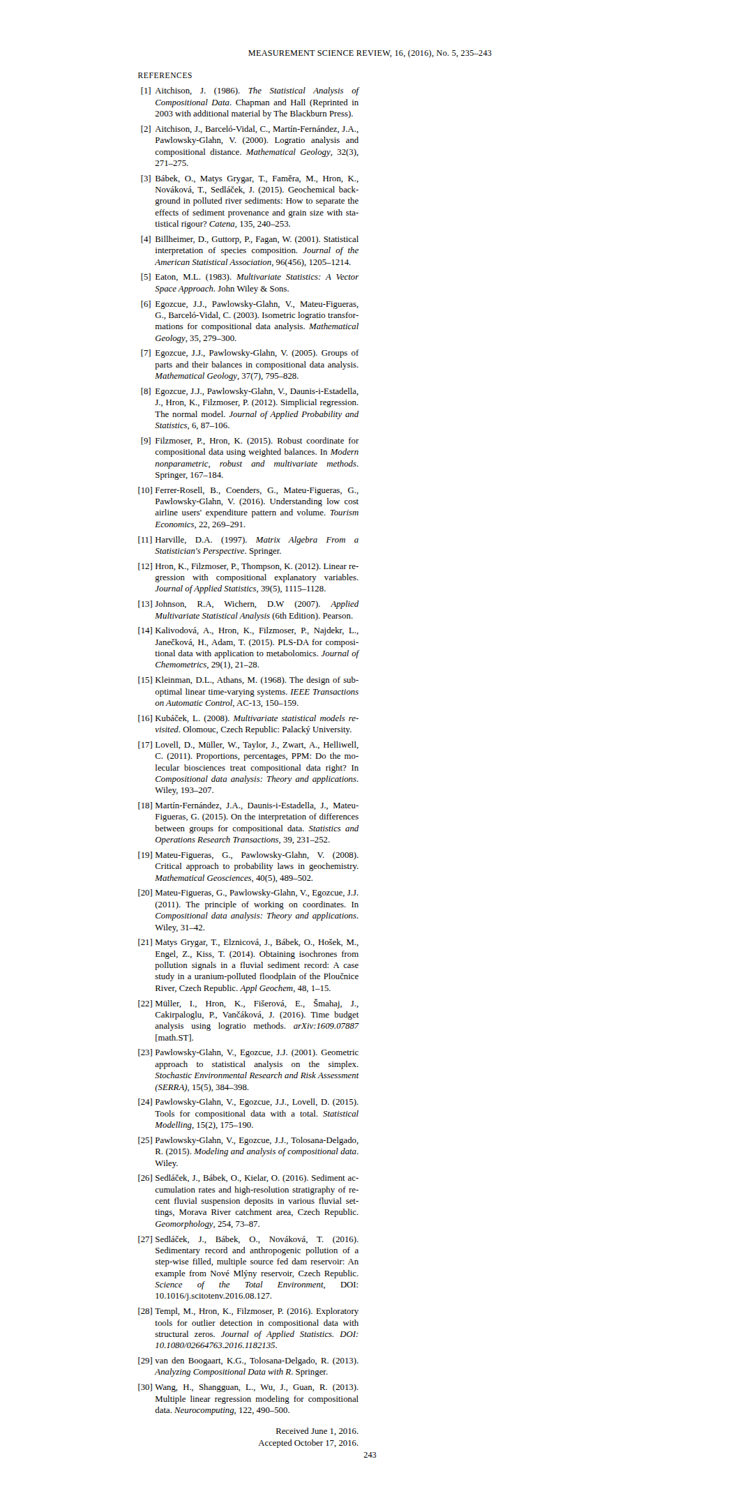MEASUREMENT SCIENCE REVIEW, 16, (2016), No. 5, 235–243
References
[1] Aitchison, J. (1986). The Statistical Analysis of Compositional Data. Chapman and Hall (Reprinted in 2003 with additional material by The Blackburn Press).
[2] Aitchison, J., Barceló-Vidal, C., Martín-Fernández, J.A., Pawlowsky-Glahn, V. (2000). Logratio analysis and compositional distance. Mathematical Geology, 32(3), 271–275.
[3] Bábek, O., Matys Grygar, T., Faměra, M., Hron, K., Nováková, T., Sedláček, J. (2015). Geochemical background in polluted river sediments: How to separate the effects of sediment provenance and grain size with statistical rigour? Catena, 135, 240–253.
[4] Billheimer, D., Guttorp, P., Fagan, W. (2001). Statistical interpretation of species composition. Journal of the American Statistical Association, 96(456), 1205–1214.
[5] Eaton, M.L. (1983). Multivariate Statistics: A Vector Space Approach. John Wiley & Sons.
[6] Egozcue, J.J., Pawlowsky-Glahn, V., Mateu-Figueras, G., Barceló-Vidal, C. (2003). Isometric logratio transformations for compositional data analysis. Mathematical Geology, 35, 279–300.
[7] Egozcue, J.J., Pawlowsky-Glahn, V. (2005). Groups of parts and their balances in compositional data analysis. Mathematical Geology, 37(7), 795–828.
[8] Egozcue, J.J., Pawlowsky-Glahn, V., Daunis-i-Estadella, J., Hron, K., Filzmoser, P. (2012). Simplicial regression. The normal model. Journal of Applied Probability and Statistics, 6, 87–106.
[9] Filzmoser, P., Hron, K. (2015). Robust coordinate for compositional data using weighted balances. In Modern nonparametric, robust and multivariate methods. Springer, 167–184.
[10] Ferrer-Rosell, B., Coenders, G., Mateu-Figueras, G., Pawlowsky-Glahn, V. (2016). Understanding low cost airline users' expenditure pattern and volume. Tourism Economics, 22, 269–291.
[11] Harville, D.A. (1997). Matrix Algebra From a Statistician's Perspective. Springer.
[12] Hron, K., Filzmoser, P., Thompson, K. (2012). Linear regression with compositional explanatory variables. Journal of Applied Statistics, 39(5), 1115–1128.
[13] Johnson, R.A, Wichern, D.W (2007). Applied Multivariate Statistical Analysis (6th Edition). Pearson.
[14] Kalivodová, A., Hron, K., Filzmoser, P., Najdekr, L., Janečková, H., Adam, T. (2015). PLS-DA for compositional data with application to metabolomics. Journal of Chemometrics, 29(1), 21–28.
[15] Kleinman, D.L., Athans, M. (1968). The design of suboptimal linear time-varying systems. IEEE Transactions on Automatic Control, AC-13, 150–159.
[16] Kubáček, L. (2008). Multivariate statistical models revisited. Olomouc, Czech Republic: Palacký University.
[17] Lovell, D., Müller, W., Taylor, J., Zwart, A., Helliwell, C. (2011). Proportions, percentages, PPM: Do the molecular biosciences treat compositional data right? In Compositional data analysis: Theory and applications. Wiley, 193–207.
[18] Martín-Fernández, J.A., Daunis-i-Estadella, J., Mateu-Figueras, G. (2015). On the interpretation of differences between groups for compositional data. Statistics and Operations Research Transactions, 39, 231–252.
[19] Mateu-Figueras, G., Pawlowsky-Glahn, V. (2008). Critical approach to probability laws in geochemistry. Mathematical Geosciences, 40(5), 489–502.
[20] Mateu-Figueras, G., Pawlowsky-Glahn, V., Egozcue, J.J. (2011). The principle of working on coordinates. In Compositional data analysis: Theory and applications. Wiley, 31–42.
[21] Matys Grygar, T., Elznicová, J., Bábek, O., Hošek, M., Engel, Z., Kiss, T. (2014). Obtaining isochrones from pollution signals in a fluvial sediment record: A case study in a uranium-polluted floodplain of the Ploučnice River, Czech Republic. Appl Geochem, 48, 1–15.
[22] Müller, I., Hron, K., Fišerová, E., Šmahaj, J., Cakirpaloglu, P., Vančáková, J. (2016). Time budget analysis using logratio methods. arXiv:1609.07887 [math.ST].
[23] Pawlowsky-Glahn, V., Egozcue, J.J. (2001). Geometric approach to statistical analysis on the simplex. Stochastic Environmental Research and Risk Assessment (SERRA), 15(5), 384–398.
[24] Pawlowsky-Glahn, V., Egozcue, J.J., Lovell, D. (2015). Tools for compositional data with a total. Statistical Modelling, 15(2), 175–190.
[25] Pawlowsky-Glahn, V., Egozcue, J.J., Tolosana-Delgado, R. (2015). Modeling and analysis of compositional data. Wiley.
[26] Sedláček, J., Bábek, O., Kielar, O. (2016). Sediment accumulation rates and high-resolution stratigraphy of recent fluvial suspension deposits in various fluvial settings, Morava River catchment area, Czech Republic. Geomorphology, 254, 73–87.
[27] Sedláček, J., Bábek, O., Nováková, T. (2016). Sedimentary record and anthropogenic pollution of a step-wise filled, multiple source fed dam reservoir: An example from Nové Mlýny reservoir, Czech Republic. Science of the Total Environment, DOI: 10.1016/j.scitotenv.2016.08.127.
[28] Templ, M., Hron, K., Filzmoser, P. (2016). Exploratory tools for outlier detection in compositional data with structural zeros. Journal of Applied Statistics. DOI: 10.1080/02664763.2016.1182135.
[29] van den Boogaart, K.G., Tolosana-Delgado, R. (2013). Analyzing Compositional Data with R. Springer.
[30] Wang, H., Shangguan, L., Wu, J., Guan, R. (2013). Multiple linear regression modeling for compositional data. Neurocomputing, 122, 490–500.
Received June 1, 2016.
Accepted October 17, 2016.
243